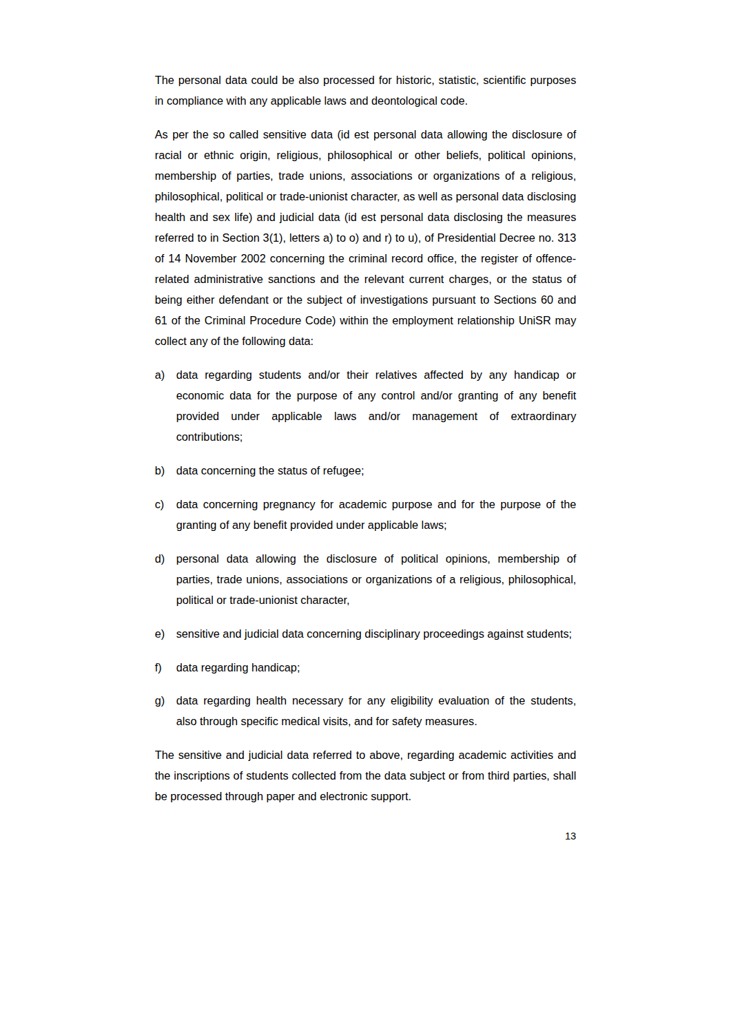The personal data could be also processed for historic, statistic, scientific purposes in compliance with any applicable laws and deontological code.
As per the so called sensitive data (id est personal data allowing the disclosure of racial or ethnic origin, religious, philosophical or other beliefs, political opinions, membership of parties, trade unions, associations or organizations of a religious, philosophical, political or trade-unionist character, as well as personal data disclosing health and sex life) and judicial data (id est personal data disclosing the measures referred to in Section 3(1), letters a) to o) and r) to u), of Presidential Decree no. 313 of 14 November 2002 concerning the criminal record office, the register of offence-related administrative sanctions and the relevant current charges, or the status of being either defendant or the subject of investigations pursuant to Sections 60 and 61 of the Criminal Procedure Code) within the employment relationship UniSR may collect any of the following data:
a) data regarding students and/or their relatives affected by any handicap or economic data for the purpose of any control and/or granting of any benefit provided under applicable laws and/or management of extraordinary contributions;
b) data concerning the status of refugee;
c) data concerning pregnancy for academic purpose and for the purpose of the granting of any benefit provided under applicable laws;
d) personal data allowing the disclosure of political opinions, membership of parties, trade unions, associations or organizations of a religious, philosophical, political or trade-unionist character,
e) sensitive and judicial data concerning disciplinary proceedings against students;
f) data regarding handicap;
g) data regarding health necessary for any eligibility evaluation of the students, also through specific medical visits, and for safety measures.
The sensitive and judicial data referred to above, regarding academic activities and the inscriptions of students collected from the data subject or from third parties, shall be processed through paper and electronic support.
13